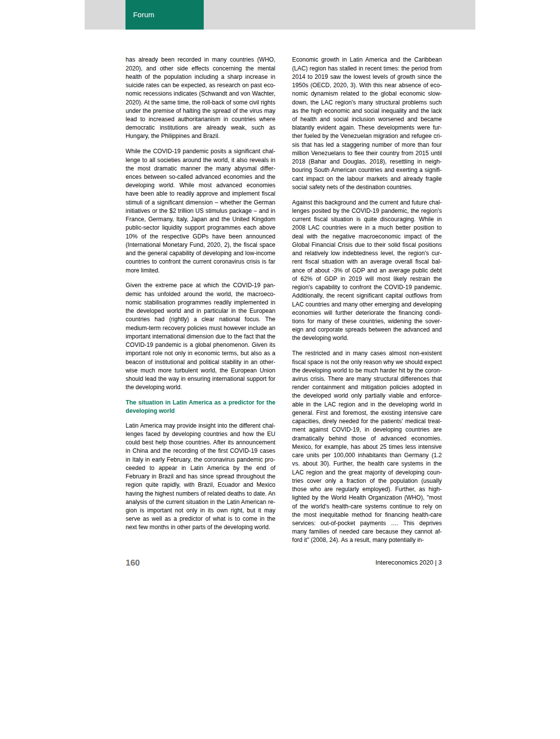Forum
has already been recorded in many countries (WHO, 2020), and other side effects concerning the mental health of the population including a sharp increase in suicide rates can be expected, as research on past economic recessions indicates (Schwandt and von Wachter, 2020). At the same time, the roll-back of some civil rights under the premise of halting the spread of the virus may lead to increased authoritarianism in countries where democratic institutions are already weak, such as Hungary, the Philippines and Brazil.
While the COVID-19 pandemic posits a significant challenge to all societies around the world, it also reveals in the most dramatic manner the many abysmal differences between so-called advanced economies and the developing world. While most advanced economies have been able to readily approve and implement fiscal stimuli of a significant dimension – whether the German initiatives or the $2 trillion US stimulus package – and in France, Germany, Italy, Japan and the United Kingdom public-sector liquidity support programmes each above 10% of the respective GDPs have been announced (International Monetary Fund, 2020, 2), the fiscal space and the general capability of developing and low-income countries to confront the current coronavirus crisis is far more limited.
Given the extreme pace at which the COVID-19 pandemic has unfolded around the world, the macroeconomic stabilisation programmes readily implemented in the developed world and in particular in the European countries had (rightly) a clear national focus. The medium-term recovery policies must however include an important international dimension due to the fact that the COVID-19 pandemic is a global phenomenon. Given its important role not only in economic terms, but also as a beacon of institutional and political stability in an otherwise much more turbulent world, the European Union should lead the way in ensuring international support for the developing world.
The situation in Latin America as a predictor for the developing world
Latin America may provide insight into the different challenges faced by developing countries and how the EU could best help those countries. After its announcement in China and the recording of the first COVID-19 cases in Italy in early February, the coronavirus pandemic proceeded to appear in Latin America by the end of February in Brazil and has since spread throughout the region quite rapidly, with Brazil, Ecuador and Mexico having the highest numbers of related deaths to date. An analysis of the current situation in the Latin American region is important not only in its own right, but it may serve as well as a predictor of what is to come in the next few months in other parts of the developing world.
Economic growth in Latin America and the Caribbean (LAC) region has stalled in recent times: the period from 2014 to 2019 saw the lowest levels of growth since the 1950s (OECD, 2020, 3). With this near absence of economic dynamism related to the global economic slowdown, the LAC region's many structural problems such as the high economic and social inequality and the lack of health and social inclusion worsened and became blatantly evident again. These developments were further fueled by the Venezuelan migration and refugee crisis that has led a staggering number of more than four million Venezuelans to flee their country from 2015 until 2018 (Bahar and Douglas, 2018), resettling in neighbouring South American countries and exerting a significant impact on the labour markets and already fragile social safety nets of the destination countries.
Against this background and the current and future challenges posited by the COVID-19 pandemic, the region's current fiscal situation is quite discouraging. While in 2008 LAC countries were in a much better position to deal with the negative macroeconomic impact of the Global Financial Crisis due to their solid fiscal positions and relatively low indebtedness level, the region's current fiscal situation with an average overall fiscal balance of about -3% of GDP and an average public debt of 62% of GDP in 2019 will most likely restrain the region's capability to confront the COVID-19 pandemic. Additionally, the recent significant capital outflows from LAC countries and many other emerging and developing economies will further deteriorate the financing conditions for many of these countries, widening the sovereign and corporate spreads between the advanced and the developing world.
The restricted and in many cases almost non-existent fiscal space is not the only reason why we should expect the developing world to be much harder hit by the coronavirus crisis. There are many structural differences that render containment and mitigation policies adopted in the developed world only partially viable and enforceable in the LAC region and in the developing world in general. First and foremost, the existing intensive care capacities, direly needed for the patients' medical treatment against COVID-19, in developing countries are dramatically behind those of advanced economies. Mexico, for example, has about 25 times less intensive care units per 100,000 inhabitants than Germany (1.2 vs. about 30). Further, the health care systems in the LAC region and the great majority of developing countries cover only a fraction of the population (usually those who are regularly employed). Further, as highlighted by the World Health Organization (WHO), "most of the world's health-care systems continue to rely on the most inequitable method for financing health-care services: out-of-pocket payments …. This deprives many families of needed care because they cannot afford it" (2008, 24). As a result, many potentially in-
160
Intereconomics 2020 | 3